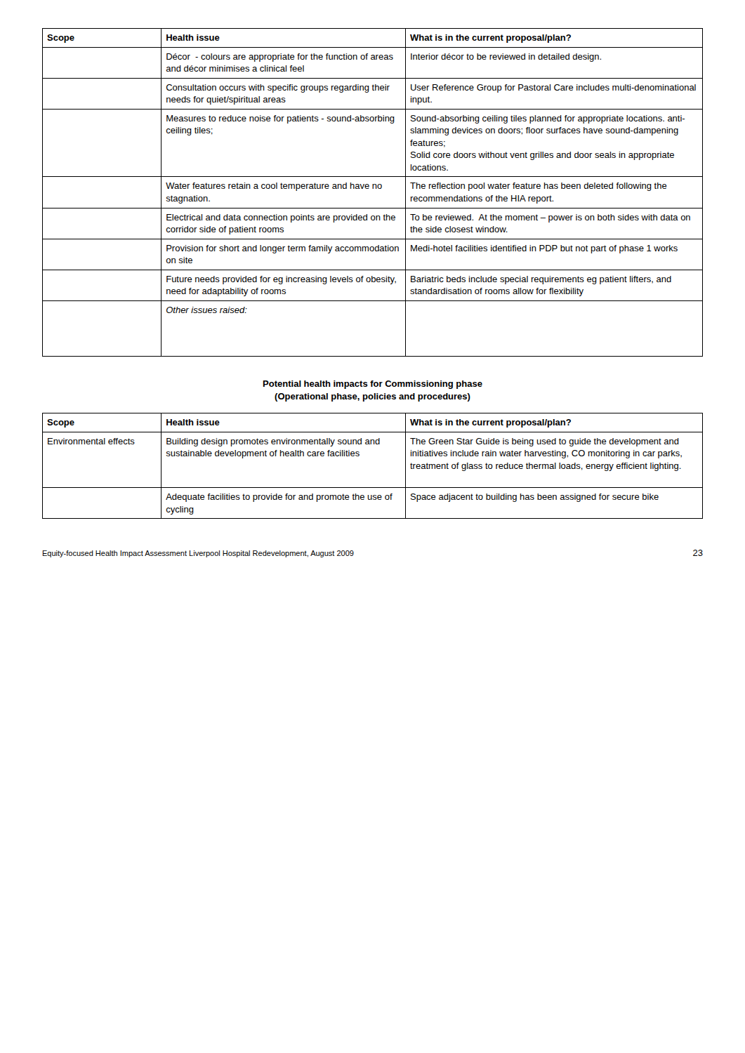| Scope | Health issue | What is in the current proposal/plan? |
| --- | --- | --- |
| | Décor - colours are appropriate for the function of areas and décor minimises a clinical feel | Interior décor to be reviewed in detailed design. |
| | Consultation occurs with specific groups regarding their needs for quiet/spiritual areas | User Reference Group for Pastoral Care includes multi-denominational input. |
| | Measures to reduce noise for patients - sound-absorbing ceiling tiles; | Sound-absorbing ceiling tiles planned for appropriate locations. anti-slamming devices on doors; floor surfaces have sound-dampening features; Solid core doors without vent grilles and door seals in appropriate locations. |
| | Water features retain a cool temperature and have no stagnation. | The reflection pool water feature has been deleted following the recommendations of the HIA report. |
| | Electrical and data connection points are provided on the corridor side of patient rooms | To be reviewed. At the moment – power is on both sides with data on the side closest window. |
| | Provision for short and longer term family accommodation on site | Medi-hotel facilities identified in PDP but not part of phase 1 works |
| | Future needs provided for eg increasing levels of obesity, need for adaptability of rooms | Bariatric beds include special requirements eg patient lifters, and standardisation of rooms allow for flexibility |
| | Other issues raised: | |
Potential health impacts for Commissioning phase
(Operational phase, policies and procedures)
| Scope | Health issue | What is in the current proposal/plan? |
| --- | --- | --- |
| Environmental effects | Building design promotes environmentally sound and sustainable development of health care facilities | The Green Star Guide is being used to guide the development and initiatives include rain water harvesting, CO monitoring in car parks, treatment of glass to reduce thermal loads, energy efficient lighting. |
| | Adequate facilities to provide for and promote the use of cycling | Space adjacent to building has been assigned for secure bike |
Equity-focused Health Impact Assessment Liverpool Hospital Redevelopment, August 2009 23